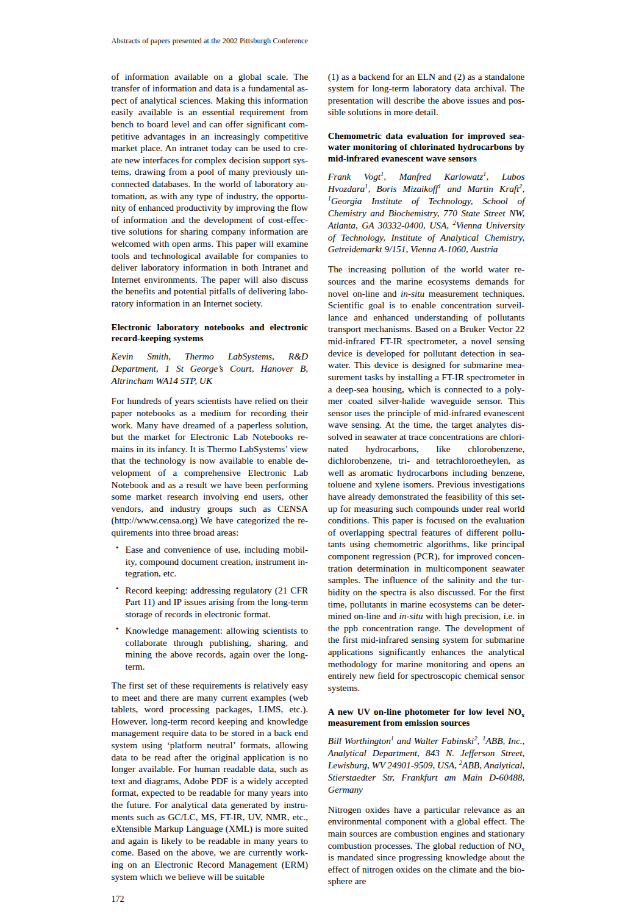Abstracts of papers presented at the 2002 Pittsburgh Conference
of information available on a global scale. The transfer of information and data is a fundamental aspect of analytical sciences. Making this information easily available is an essential requirement from bench to board level and can offer significant competitive advantages in an increasingly competitive market place. An intranet today can be used to create new interfaces for complex decision support systems, drawing from a pool of many previously unconnected databases. In the world of laboratory automation, as with any type of industry, the opportunity of enhanced productivity by improving the flow of information and the development of cost-effective solutions for sharing company information are welcomed with open arms. This paper will examine tools and technological available for companies to deliver laboratory information in both Intranet and Internet environments. The paper will also discuss the benefits and potential pitfalls of delivering laboratory information in an Internet society.
Electronic laboratory notebooks and electronic record-keeping systems
Kevin Smith, Thermo LabSystems, R&D Department, 1 St George’s Court, Hanover B, Altrincham WA14 5TP, UK
For hundreds of years scientists have relied on their paper notebooks as a medium for recording their work. Many have dreamed of a paperless solution, but the market for Electronic Lab Notebooks remains in its infancy. It is Thermo LabSystems’ view that the technology is now available to enable development of a comprehensive Electronic Lab Notebook and as a result we have been performing some market research involving end users, other vendors, and industry groups such as CENSA (http://www.censa.org) We have categorized the requirements into three broad areas:
Ease and convenience of use, including mobility, compound document creation, instrument integration, etc.
Record keeping: addressing regulatory (21 CFR Part 11) and IP issues arising from the long-term storage of records in electronic format.
Knowledge management: allowing scientists to collaborate through publishing, sharing, and mining the above records, again over the long-term.
The first set of these requirements is relatively easy to meet and there are many current examples (web tablets, word processing packages, LIMS, etc.). However, long-term record keeping and knowledge management require data to be stored in a back end system using ‘platform neutral’ formats, allowing data to be read after the original application is no longer available. For human readable data, such as text and diagrams, Adobe PDF is a widely accepted format, expected to be readable for many years into the future. For analytical data generated by instruments such as GC/LC, MS, FT-IR, UV, NMR, etc., eXtensible Markup Language (XML) is more suited and again is likely to be readable in many years to come. Based on the above, we are currently working on an Electronic Record Management (ERM) system which we believe will be suitable
(1) as a backend for an ELN and (2) as a standalone system for long-term laboratory data archival. The presentation will describe the above issues and possible solutions in more detail.
Chemometric data evaluation for improved seawater monitoring of chlorinated hydrocarbons by mid-infrared evanescent wave sensors
Frank Vogt1, Manfred Karlowatz1, Lubos Hvozdara1, Boris Mizaikoff1 and Martin Kraft2, 1Georgia Institute of Technology, School of Chemistry and Biochemistry, 770 State Street NW, Atlanta, GA 30332-0400, USA, 2Vienna University of Technology, Institute of Analytical Chemistry, Getreidemarkt 9/151, Vienna A-1060, Austria
The increasing pollution of the world water resources and the marine ecosystems demands for novel on-line and in-situ measurement techniques. Scientific goal is to enable concentration surveillance and enhanced understanding of pollutants transport mechanisms. Based on a Bruker Vector 22 mid-infrared FT-IR spectrometer, a novel sensing device is developed for pollutant detection in seawater. This device is designed for submarine measurement tasks by installing a FT-IR spectrometer in a deep-sea housing, which is connected to a polymer coated silver-halide waveguide sensor. This sensor uses the principle of mid-infrared evanescent wave sensing. At the time, the target analytes dissolved in seawater at trace concentrations are chlorinated hydrocarbons, like chlorobenzene, dichlorobenzene, tri- and tetrachloroetheylen, as well as aromatic hydrocarbons including benzene, toluene and xylene isomers. Previous investigations have already demonstrated the feasibility of this set-up for measuring such compounds under real world conditions. This paper is focused on the evaluation of overlapping spectral features of different pollutants using chemometric algorithms, like principal component regression (PCR), for improved concentration determination in multicomponent seawater samples. The influence of the salinity and the turbidity on the spectra is also discussed. For the first time, pollutants in marine ecosystems can be determined on-line and in-situ with high precision, i.e. in the ppb concentration range. The development of the first mid-infrared sensing system for submarine applications significantly enhances the analytical methodology for marine monitoring and opens an entirely new field for spectroscopic chemical sensor systems.
A new UV on-line photometer for low level NOx measurement from emission sources
Bill Worthington1 and Walter Fabinski2, 1ABB, Inc., Analytical Department, 843 N. Jefferson Street, Lewisburg, WV 24901-9509, USA, 2ABB, Analytical, Stierstaedter Str, Frankfurt am Main D-60488, Germany
Nitrogen oxides have a particular relevance as an environmental component with a global effect. The main sources are combustion engines and stationary combustion processes. The global reduction of NOx is mandated since progressing knowledge about the effect of nitrogen oxides on the climate and the biosphere are
172